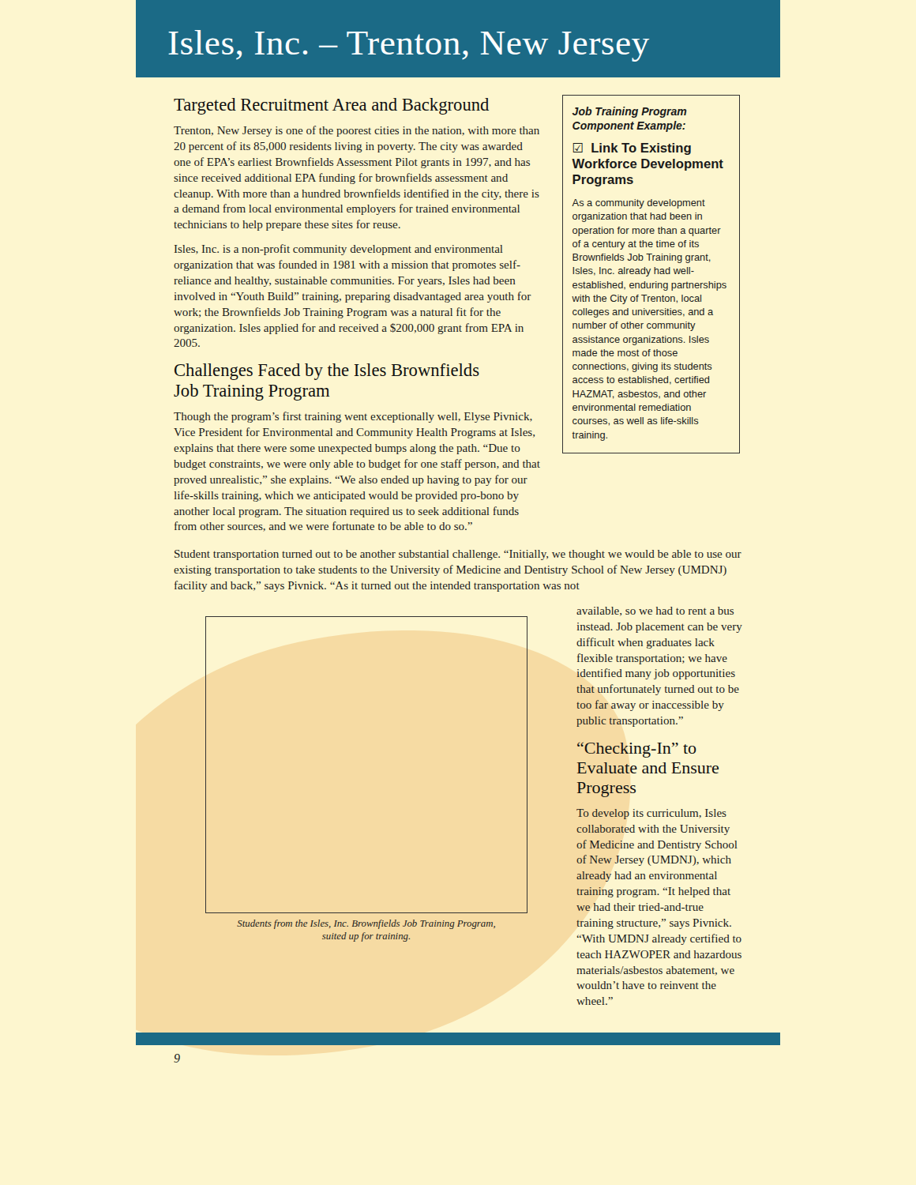Isles, Inc. – Trenton, New Jersey
Targeted Recruitment Area and Background
Trenton, New Jersey is one of the poorest cities in the nation, with more than 20 percent of its 85,000 residents living in poverty. The city was awarded one of EPA’s earliest Brownfields Assessment Pilot grants in 1997, and has since received additional EPA funding for brownfields assessment and cleanup. With more than a hundred brownfields identified in the city, there is a demand from local environmental employers for trained environmental technicians to help prepare these sites for reuse.
Isles, Inc. is a non-profit community development and environmental organization that was founded in 1981 with a mission that promotes self-reliance and healthy, sustainable communities. For years, Isles had been involved in “Youth Build” training, preparing disadvantaged area youth for work; the Brownfields Job Training Program was a natural fit for the organization. Isles applied for and received a $200,000 grant from EPA in 2005.
Challenges Faced by the Isles Brownfields
Job Training Program
Though the program’s first training went exceptionally well, Elyse Pivnick, Vice President for Environmental and Community Health Programs at Isles, explains that there were some unexpected bumps along the path. “Due to budget constraints, we were only able to budget for one staff person, and that proved unrealistic,” she explains. “We also ended up having to pay for our life-skills training, which we anticipated would be provided pro-bono by another local program. The situation required us to seek additional funds from other sources, and we were fortunate to be able to do so.”
Job Training Program
Component Example:
☑ Link To Existing Workforce Development Programs
As a community development organization that had been in operation for more than a quarter of a century at the time of its Brownfields Job Training grant, Isles, Inc. already had well-established, enduring partnerships with the City of Trenton, local colleges and universities, and a number of other community assistance organizations. Isles made the most of those connections, giving its students access to established, certified HAZMAT, asbestos, and other environmental remediation courses, as well as life-skills training.
Student transportation turned out to be another substantial challenge. “Initially, we thought we would be able to use our existing transportation to take students to the University of Medicine and Dentistry School of New Jersey (UMDNJ) facility and back,” says Pivnick. “As it turned out the intended transportation was not
Students from the Isles, Inc. Brownfields Job Training Program,
suited up for training.
available, so we had to rent a bus instead. Job placement can be very difficult when graduates lack flexible transportation; we have identified many job opportunities that unfortunately turned out to be too far away or inaccessible by public transportation.”
“Checking-In” to Evaluate and Ensure Progress
To develop its curriculum, Isles collaborated with the University of Medicine and Dentistry School of New Jersey (UMDNJ), which already had an environmental training program. “It helped that we had their tried-and-true training structure,” says Pivnick. “With UMDNJ already certified to teach HAZWOPER and hazardous materials/asbestos abatement, we wouldn’t have to reinvent the wheel.”
9